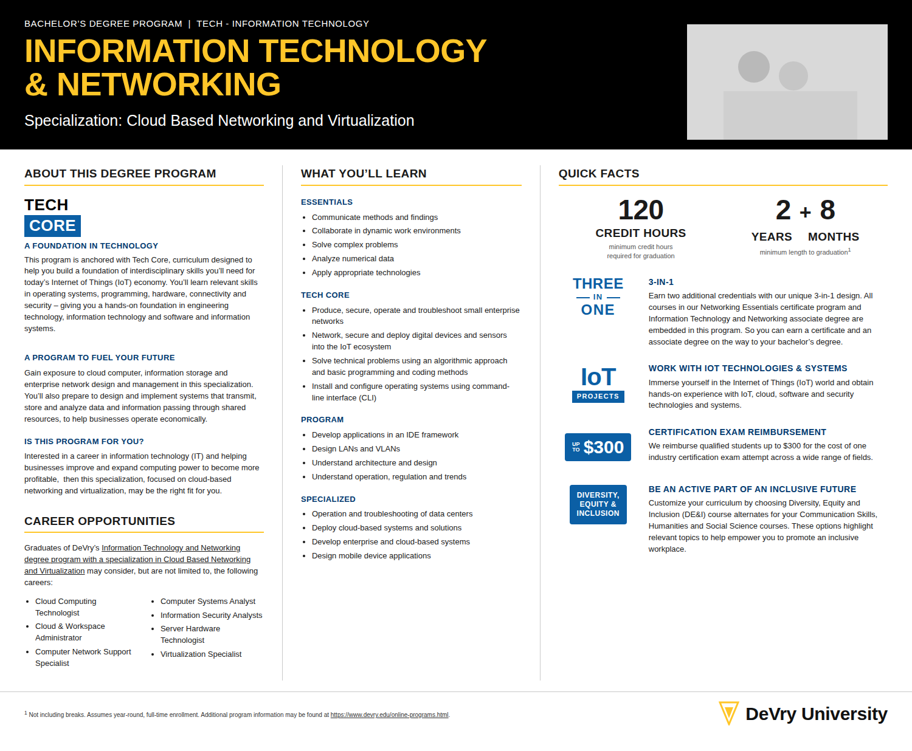Bachelor’s Degree Program | Tech - Information Technology
Information Technology
& Networking
Specialization: Cloud Based Networking and Virtualization
About This Degree Program
TECH
CORE
A Foundation in Technology
This program is anchored with Tech Core, curriculum designed to help you build a foundation of interdisciplinary skills you’ll need for today’s Internet of Things (IoT) economy. You’ll learn relevant skills in operating systems, programming, hardware, connectivity and security – giving you a hands-on foundation in engineering technology, information technology and software and information systems.
A Program to Fuel Your Future
Gain exposure to cloud computer, information storage and enterprise network design and management in this specialization. You’ll also prepare to design and implement systems that transmit, store and analyze data and information passing through shared resources, to help businesses operate economically.
Is This Program for You?
Interested in a career in information technology (IT) and helping businesses improve and expand computing power to become more profitable, then this specialization, focused on cloud-based networking and virtualization, may be the right fit for you.
Career Opportunities
Graduates of DeVry’s Information Technology and Networking degree program with a specialization in Cloud Based Networking and Virtualization may consider, but are not limited to, the following careers:
Cloud Computing Technologist
Cloud & Workspace Administrator
Computer Network Support Specialist
Computer Systems Analyst
Information Security Analysts
Server Hardware Technologist
Virtualization Specialist
What You’ll Learn
Essentials
Communicate methods and findings
Collaborate in dynamic work environments
Solve complex problems
Analyze numerical data
Apply appropriate technologies
Tech Core
Produce, secure, operate and troubleshoot small enterprise networks
Network, secure and deploy digital devices and sensors into the IoT ecosystem
Solve technical problems using an algorithmic approach and basic programming and coding methods
Install and configure operating systems using command-line interface (CLI)
Program
Develop applications in an IDE framework
Design LANs and VLANs
Understand architecture and design
Understand operation, regulation and trends
Specialized
Operation and troubleshooting of data centers
Deploy cloud-based systems and solutions
Develop enterprise and cloud-based systems
Design mobile device applications
Quick Facts
120
Credit Hours
minimum credit hours
required for graduation
2 + 8
Years Months
minimum length to graduation1
THREE
IN
ONE
3-in-1
Earn two additional credentials with our unique 3-in-1 design. All courses in our Networking Essentials certificate program and Information Technology and Networking associate degree are embedded in this program. So you can earn a certificate and an associate degree on the way to your bachelor’s degree.
IoT
PROJECTS
Work with IoT Technologies & Systems
Immerse yourself in the Internet of Things (IoT) world and obtain hands-on experience with IoT, cloud, software and security technologies and systems.
UP
TO $300
Certification Exam Reimbursement
We reimburse qualified students up to $300 for the cost of one industry certification exam attempt across a wide range of fields.
DIVERSITY,
EQUITY &
INCLUSION
Be an Active Part of an Inclusive Future
Customize your curriculum by choosing Diversity, Equity and Inclusion (DE&I) course alternates for your Communication Skills, Humanities and Social Science courses. These options highlight relevant topics to help empower you to promote an inclusive workplace.
1 Not including breaks. Assumes year-round, full-time enrollment. Additional program information may be found at https://www.devry.edu/online-programs.html.
DeVry University